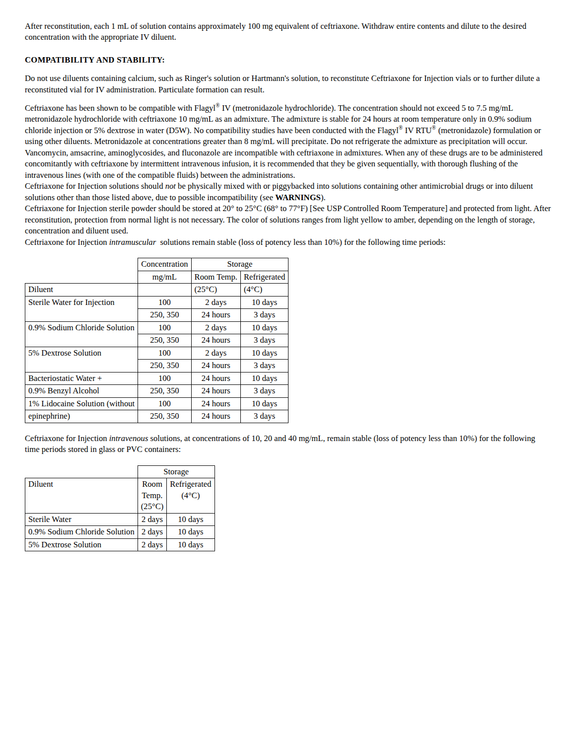After reconstitution, each 1 mL of solution contains approximately 100 mg equivalent of ceftriaxone. Withdraw entire contents and dilute to the desired concentration with the appropriate IV diluent.
COMPATIBILITY AND STABILITY:
Do not use diluents containing calcium, such as Ringer's solution or Hartmann's solution, to reconstitute Ceftriaxone for Injection vials or to further dilute a reconstituted vial for IV administration. Particulate formation can result.
Ceftriaxone has been shown to be compatible with Flagyl® IV (metronidazole hydrochloride). The concentration should not exceed 5 to 7.5 mg/mL metronidazole hydrochloride with ceftriaxone 10 mg/mL as an admixture. The admixture is stable for 24 hours at room temperature only in 0.9% sodium chloride injection or 5% dextrose in water (D5W). No compatibility studies have been conducted with the Flagyl® IV RTU® (metronidazole) formulation or using other diluents. Metronidazole at concentrations greater than 8 mg/mL will precipitate. Do not refrigerate the admixture as precipitation will occur.
Vancomycin, amsacrine, aminoglycosides, and fluconazole are incompatible with ceftriaxone in admixtures. When any of these drugs are to be administered concomitantly with ceftriaxone by intermittent intravenous infusion, it is recommended that they be given sequentially, with thorough flushing of the intravenous lines (with one of the compatible fluids) between the administrations.
Ceftriaxone for Injection solutions should not be physically mixed with or piggybacked into solutions containing other antimicrobial drugs or into diluent solutions other than those listed above, due to possible incompatibility (see WARNINGS).
Ceftriaxone for Injection sterile powder should be stored at 20° to 25°C (68° to 77°F) [See USP Controlled Room Temperature] and protected from light. After reconstitution, protection from normal light is not necessary. The color of solutions ranges from light yellow to amber, depending on the length of storage, concentration and diluent used.
Ceftriaxone for Injection intramuscular solutions remain stable (loss of potency less than 10%) for the following time periods:
| | Concentration | Storage |
| | mg/mL | Room Temp. | Refrigerated |
| Diluent | | (25°C) | (4°C) |
| Sterile Water for Injection | 100 | 2 days | 10 days |
| 250, 350 | 24 hours | 3 days |
| 0.9% Sodium Chloride Solution | 100 | 2 days | 10 days |
| 250, 350 | 24 hours | 3 days |
| 5% Dextrose Solution | 100 | 2 days | 10 days |
| 250, 350 | 24 hours | 3 days |
| Bacteriostatic Water + | 100 | 24 hours | 10 days |
| 0.9% Benzyl Alcohol | 250, 350 | 24 hours | 3 days |
| 1% Lidocaine Solution (without | 100 | 24 hours | 10 days |
| epinephrine) | 250, 350 | 24 hours | 3 days |
Ceftriaxone for Injection intravenous solutions, at concentrations of 10, 20 and 40 mg/mL, remain stable (loss of potency less than 10%) for the following time periods stored in glass or PVC containers:
| | Storage |
| Diluent | Room Temp. (25°C) | Refrigerated (4°C) |
| Sterile Water | 2 days | 10 days |
| 0.9% Sodium Chloride Solution | 2 days | 10 days |
| 5% Dextrose Solution | 2 days | 10 days |